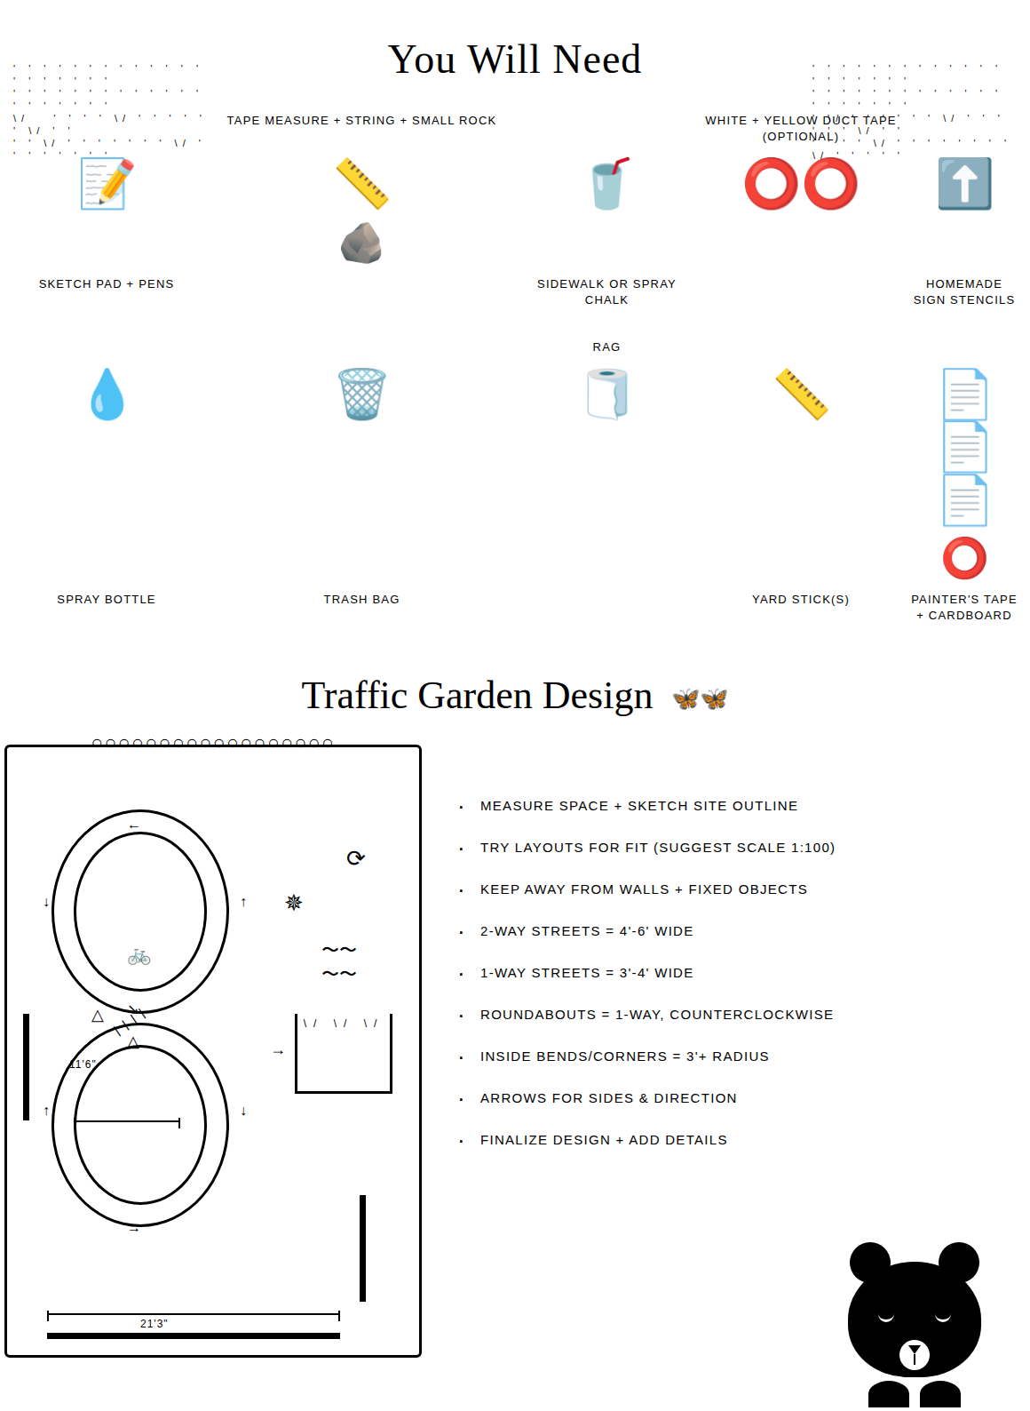' ' ' ' ' ' ' ' ' ' ' ' ' ' ' ' ' ' ' '
' ' ' ' ' ' ' ' ' ' ' ' ' ' ' ' ' ' ' '
\/ ' ' ' ' \/ ' ' ' ' ' ' \/ ' '
' ' \/ ' ' ' ' ' ' ' \/ ' ' ' ' ' ' ' '
' ' ' ' ' ' ' ' ' ' ' ' ' ' ' ' ' ' ' '
' ' ' ' ' ' ' ' ' ' ' ' ' ' ' ' ' ' ' '
' \/ ' ' ' ' ' ' \/ ' ' ' ' ' ' \/ ' '
' ' ' ' \/ ' ' ' ' ' ' ' ' \/ ' ' ' ' '
You Will Need
| | TAPE MEASURE + STRING + SMALL ROCK | | WHITE + YELLOW DUCT TAPE (OPTIONAL) | |
| 📝 | 📏 🪨 | 🥤 | ⭕⭕ | ⬆️ |
| SKETCH PAD + PENS | | SIDEWALK OR SPRAY CHALK | | HOMEMADE SIGN STENCILS |
| | | RAG | | |
| 💧 | 🗑️ | 🧻 | 📏 | 📄📄📄 ⭕ |
| SPRAY BOTTLE | TRASH BAG | | YARD STICK(S) | PAINTER'S TAPE + CARDBOARD |
Traffic Garden Design 🦋🦋
○○○○○○○○○○○○○○○○○○
← ↓ ↑ ↘ ↑ ↓ → 🚲
△ △ | | | | 11'6"
21'3"
\/ \/ \/
→ ⟳ ✵ 〜〜
〜〜
Measure space + sketch site outline
Try layouts for fit (suggest scale 1:100)
Keep away from walls + fixed objects
2-way streets = 4'-6' wide
1-way streets = 3'-4' wide
Roundabouts = 1-way, counterclockwise
Inside bends/corners = 3'+ radius
Arrows for sides & direction
Finalize design + add details